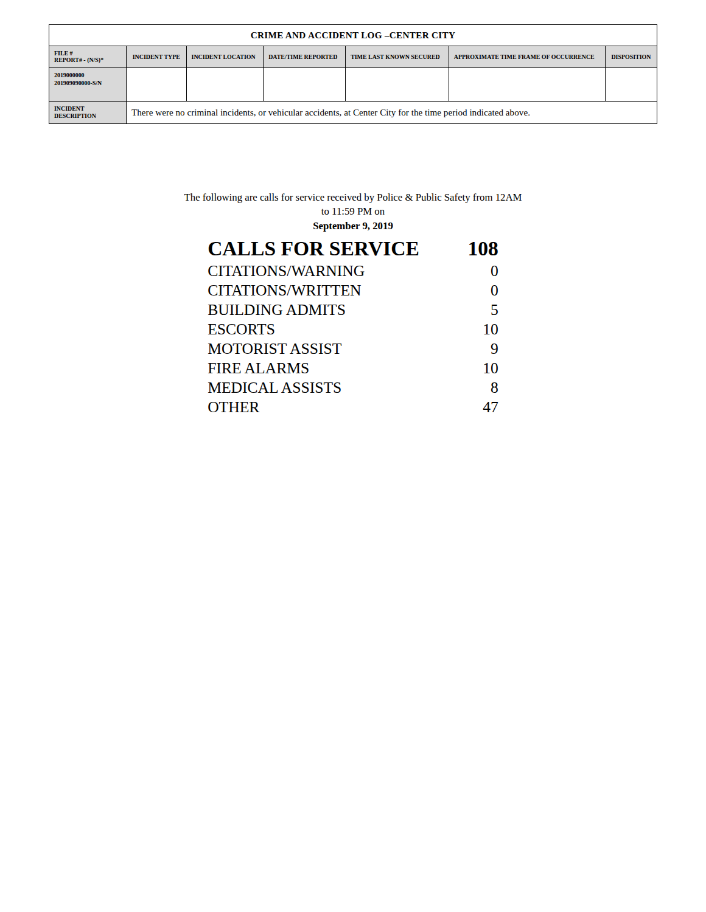| CRIME AND ACCIDENT LOG –CENTER CITY |
| --- |
| FILE # REPORT# - (N/S)* | INCIDENT TYPE | INCIDENT LOCATION | DATE/TIME REPORTED | TIME LAST KNOWN SECURED | APPROXIMATE TIME FRAME OF OCCURRENCE | DISPOSITION |
| 2019000000 201909090000-S/N | | | | | | |
| INCIDENT DESCRIPTION | There were no criminal incidents, or vehicular accidents, at Center City for the time period indicated above. |
The following are calls for service received by Police & Public Safety from 12AM to 11:59 PM on
September 9, 2019
| CALLS FOR SERVICE | 108 |
| CITATIONS/WARNING | 0 |
| CITATIONS/WRITTEN | 0 |
| BUILDING ADMITS | 5 |
| ESCORTS | 10 |
| MOTORIST ASSIST | 9 |
| FIRE ALARMS | 10 |
| MEDICAL ASSISTS | 8 |
| OTHER | 47 |